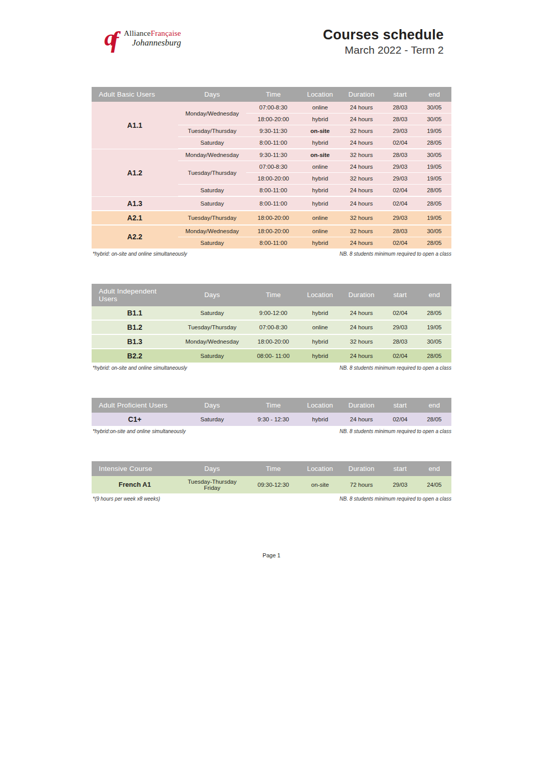af
Alliance Française
Johannesburg
Courses schedule
March 2022 - Term 2
| Adult Basic Users | Days | Time | Location | Duration | start | end |
| --- | --- | --- | --- | --- | --- | --- |
| A1.1 | Monday/Wednesday | 07:00-8:30 | online | 24 hours | 28/03 | 30/05 |
| 18:00-20:00 | hybrid | 24 hours | 28/03 | 30/05 |
| Tuesday/Thursday | 9:30-11:30 | on-site | 32 hours | 29/03 | 19/05 |
| Saturday | 8:00-11:00 | hybrid | 24 hours | 02/04 | 28/05 |
| A1.2 | Monday/Wednesday | 9:30-11:30 | on-site | 32 hours | 28/03 | 30/05 |
| Tuesday/Thursday | 07:00-8:30 | online | 24 hours | 29/03 | 19/05 |
| 18:00-20:00 | hybrid | 32 hours | 29/03 | 19/05 |
| Saturday | 8:00-11:00 | hybrid | 24 hours | 02/04 | 28/05 |
| A1.3 | Saturday | 8:00-11:00 | hybrid | 24 hours | 02/04 | 28/05 |
| A2.1 | Tuesday/Thursday | 18:00-20:00 | online | 32 hours | 29/03 | 19/05 |
| A2.2 | Monday/Wednesday | 18:00-20:00 | online | 32 hours | 28/03 | 30/05 |
| Saturday | 8:00-11:00 | hybrid | 24 hours | 02/04 | 28/05 |
*hybrid: on-site and online simultaneously
NB. 8 students minimum required to open a class
| Adult Independent Users | Days | Time | Location | Duration | start | end |
| --- | --- | --- | --- | --- | --- | --- |
| B1.1 | Saturday | 9:00-12:00 | hybrid | 24 hours | 02/04 | 28/05 |
| B1.2 | Tuesday/Thursday | 07:00-8:30 | online | 24 hours | 29/03 | 19/05 |
| B1.3 | Monday/Wednesday | 18:00-20:00 | hybrid | 32 hours | 28/03 | 30/05 |
| B2.2 | Saturday | 08:00- 11:00 | hybrid | 24 hours | 02/04 | 28/05 |
*hybrid: on-site and online simultaneously
NB. 8 students minimum required to open a class
| Adult Proficient Users | Days | Time | Location | Duration | start | end |
| --- | --- | --- | --- | --- | --- | --- |
| C1+ | Saturday | 9:30 - 12:30 | hybrid | 24 hours | 02/04 | 28/05 |
*hybrid:on-site and online simultaneously
NB. 8 students minimum required to open a class
| Intensive Course | Days | Time | Location | Duration | start | end |
| --- | --- | --- | --- | --- | --- | --- |
| French A1 | Tuesday-Thursday Friday | 09:30-12:30 | on-site | 72 hours | 29/03 | 24/05 |
*(9 hours per week x8 weeks)
NB. 8 students minimum required to open a class
Page 1